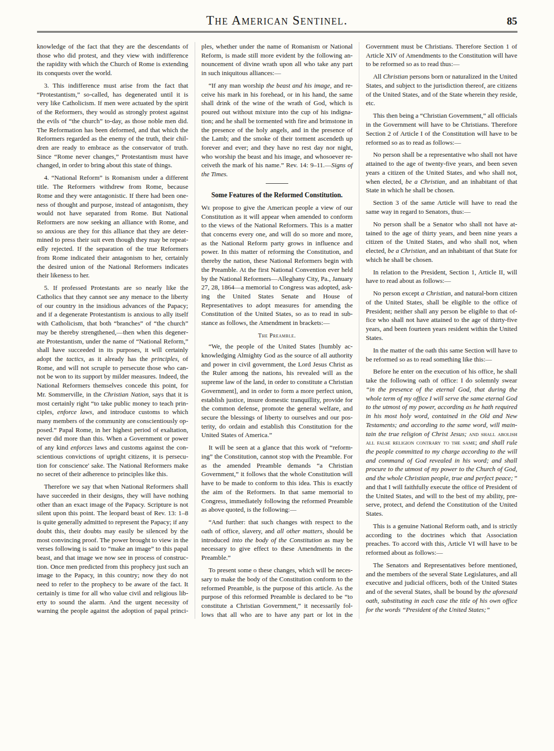The American Sentinel.
85
knowledge of the fact that they are the descendants of those who did protest, and they view with indifference the rapidity with which the Church of Rome is extending its conquests over the world.
3. This indifference must arise from the fact that “Protestantism,” so-called, has degenerated until it is very like Catholicism. If men were actuated by the spirit of the Reformers, they would as strongly protest against the evils of “the church” to-day, as those noble men did. The Reformation has been deformed, and that which the Reformers regarded as the enemy of the truth, their children are ready to embrace as the conservator of truth. Since “Rome never changes,” Protestantism must have changed, in order to bring about this state of things.
4. “National Reform” is Romanism under a different title. The Reformers withdrew from Rome, because Rome and they were antagonistic. If there had been oneness of thought and purpose, instead of antagonism, they would not have separated from Rome. But National Reformers are now seeking an alliance with Rome, and so anxious are they for this alliance that they are determined to press their suit even though they may be repeatedly rejected. If the separation of the true Reformers from Rome indicated their antagonism to her, certainly the desired union of the National Reformers indicates their likeness to her.
5. If professed Protestants are so nearly like the Catholics that they cannot see any menace to the liberty of our country in the insidious advances of the Papacy; and if a degenerate Protestantism is anxious to ally itself with Catholicism, that both “branches” of “the church” may be thereby strengthened,—then when this degenerate Protestantism, under the name of “National Reform,” shall have succeeded in its purposes, it will certainly adopt the tactics, as it already has the principles, of Rome, and will not scruple to persecute those who cannot be won to its support by milder measures. Indeed, the National Reformers themselves concede this point, for Mr. Sommerville, in the Christian Nation, says that it is most certainly right “to take public money to teach principles, enforce laws, and introduce customs to which many members of the community are conscientiously opposed.” Papal Rome, in her highest period of exaltation, never did more than this. When a Government or power of any kind enforces laws and customs against the conscientious convictions of upright citizens, it is persecution for conscience' sake. The National Reformers make no secret of their adherence to principles like this.
Therefore we say that when National Reformers shall have succeeded in their designs, they will have nothing other than an exact image of the Papacy. Scripture is not silent upon this point. The leopard beast of Rev. 13: 1–8 is quite generally admitted to represent the Papacy; if any doubt this, their doubts may easily be silenced by the most convincing proof. The power brought to view in the verses following is said to “make an image” to this papal beast, and that image we now see in process of construction. Once men predicted from this prophecy just such an image to the Papacy, in this country; now they do not need to refer to the prophecy to be aware of the fact. It certainly is time for all who value civil and religious liberty to sound the alarm. And the urgent necessity of warning the people against the adoption of papal principles, whether under the name of Romanism or National Reform, is made still more evident by the following announcement of divine wrath upon all who take any part in such iniquitous alliances:—
“If any man worship the beast and his image, and receive his mark in his forehead, or in his hand, the same shall drink of the wine of the wrath of God, which is poured out without mixture into the cup of his indignation; and he shall be tormented with fire and brimstone in the presence of the holy angels, and in the presence of the Lamb; and the smoke of their torment ascendeth up forever and ever; and they have no rest day nor night, who worship the beast and his image, and whosoever receiveth the mark of his name.” Rev. 14: 9–11.—Signs of the Times.
Some Features of the Reformed Constitution.
We propose to give the American people a view of our Constitution as it will appear when amended to conform to the views of the National Reformers. This is a matter that concerns every one, and will do so more and more, as the National Reform party grows in influence and power. In this matter of reforming the Constitution, and thereby the nation, these National Reformers begin with the Preamble. At the first National Convention ever held by the National Reformers—Alleghany City, Pa., January 27, 28, 1864—a memorial to Congress was adopted, asking the United States Senate and House of Representatives to adopt measures for amending the Constitution of the United States, so as to read in substance as follows, the Amendment in brackets:—
The Preamble.
“We, the people of the United States [humbly acknowledging Almighty God as the source of all authority and power in civil government, the Lord Jesus Christ as the Ruler among the nations, his revealed will as the supreme law of the land, in order to constitute a Christian Government], and in order to form a more perfect union, establish justice, insure domestic tranquillity, provide for the common defense, promote the general welfare, and secure the blessings of liberty to ourselves and our posterity, do ordain and establish this Constitution for the United States of America.”
It will be seen at a glance that this work of “reforming” the Constitution, cannot stop with the Preamble. For as the amended Preamble demands “a Christian Government,” it follows that the whole Constitution will have to be made to conform to this idea. This is exactly the aim of the Reformers. In that same memorial to Congress, immediately following the reformed Preamble as above quoted, is the following:—
“And further: that such changes with respect to the oath of office, slavery, and all other matters, should be introduced into the body of the Constitution as may be necessary to give effect to these Amendments in the Preamble.”
To present some o these changes, which will be necessary to make the body of the Constitution conform to the reformed Preamble, is the purpose of this article. As the purpose of this reformed Preamble is declared to be “to constitute a Christian Government,” it necessarily follows that all who are to have any part or lot in the Government must be Christians. Therefore Section 1 of Article XIV of Amendments to the Constitution will have to be reformed so as to read thus:—
All Christian persons born or naturalized in the United States, and subject to the jurisdiction thereof, are citizens of the United States, and of the State wherein they reside, etc.
This then being a “Christian Government,” all officials in the Government will have to be Christians. Therefore Section 2 of Article I of the Constitution will have to be reformed so as to read as follows:—
No person shall be a representative who shall not have attained to the age of twenty-five years, and been seven years a citizen of the United States, and who shall not, when elected, be a Christian, and an inhabitant of that State in which he shall be chosen.
Section 3 of the same Article will have to read the same way in regard to Senators, thus:—
No person shall be a Senator who shall not have attained to the age of thirty years, and been nine years a citizen of the United States, and who shall not, when elected, be a Christian, and an inhabitant of that State for which he shall be chosen.
In relation to the President, Section 1, Article II, will have to read about as follows:—
No person except a Christian, and natural-born citizen of the United States, shall be eligible to the office of President; neither shall any person be eligible to that office who shall not have attained to the age of thirty-five years, and been fourteen years resident within the United States.
In the matter of the oath this same Section will have to be reformed so as to read something like this:—
Before he enter on the execution of his office, he shall take the following oath of office: I do solemnly swear “in the presence of the eternal God, that during the whole term of my office I will serve the same eternal God to the utmost of my power, according as he hath required in his most holy word, contained in the Old and New Testaments; and according to the same word, will maintain the true religion of Christ Jesus; and shall abolish all false religion contrary to the same; and shall rule the people committed to my charge according to the will and command of God revealed in his word; and shall procure to the utmost of my power to the Church of God, and the whole Christian people, true and perfect peace; ” and that I will faithfully execute the office of President of the United States, and will to the best of my ability, preserve, protect, and defend the Constitution of the United States.
This is a genuine National Reform oath, and is strictly according to the doctrines which that Association preaches. To accord with this, Article VI will have to be reformed about as follows:—
The Senators and Representatives before mentioned, and the members of the several State Legislatures, and all executive and judicial officers, both of the United States and of the several States, shall be bound by the aforesaid oath, substituting in each case the title of his own office for the words “President of the United States;”